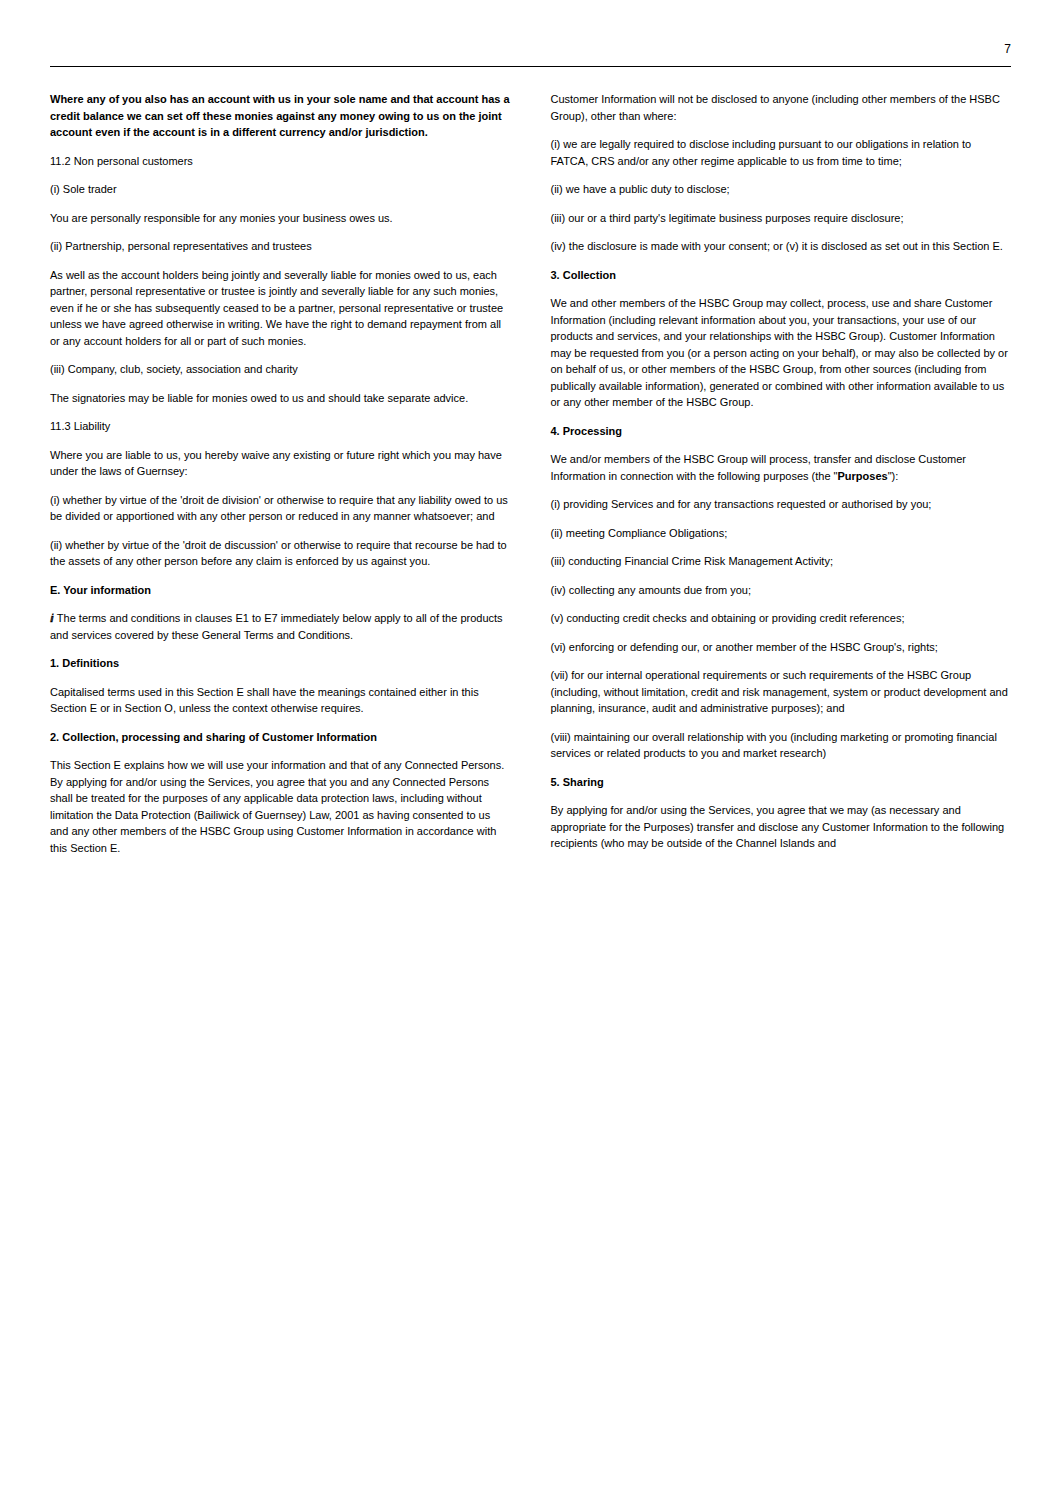7
Where any of you also has an account with us in your sole name and that account has a credit balance we can set off these monies against any money owing to us on the joint account even if the account is in a different currency and/or jurisdiction.
11.2 Non personal customers
(i) Sole trader
You are personally responsible for any monies your business owes us.
(ii) Partnership, personal representatives and trustees
As well as the account holders being jointly and severally liable for monies owed to us, each partner, personal representative or trustee is jointly and severally liable for any such monies, even if he or she has subsequently ceased to be a partner, personal representative or trustee unless we have agreed otherwise in writing. We have the right to demand repayment from all or any account holders for all or part of such monies.
(iii) Company, club, society, association and charity
The signatories may be liable for monies owed to us and should take separate advice.
11.3 Liability
Where you are liable to us, you hereby waive any existing or future right which you may have under the laws of Guernsey:
(i) whether by virtue of the 'droit de division' or otherwise to require that any liability owed to us be divided or apportioned with any other person or reduced in any manner whatsoever; and
(ii) whether by virtue of the 'droit de discussion' or otherwise to require that recourse be had to the assets of any other person before any claim is enforced by us against you.
E. Your information
ⅈ The terms and conditions in clauses E1 to E7 immediately below apply to all of the products and services covered by these General Terms and Conditions.
1. Definitions
Capitalised terms used in this Section E shall have the meanings contained either in this Section E or in Section O, unless the context otherwise requires.
2. Collection, processing and sharing of Customer Information
This Section E explains how we will use your information and that of any Connected Persons. By applying for and/or using the Services, you agree that you and any Connected Persons shall be treated for the purposes of any applicable data protection laws, including without limitation the Data Protection (Bailiwick of Guernsey) Law, 2001 as having consented to us and any other members of the HSBC Group using Customer Information in accordance with this Section E.
Customer Information will not be disclosed to anyone (including other members of the HSBC Group), other than where:
(i) we are legally required to disclose including pursuant to our obligations in relation to FATCA, CRS and/or any other regime applicable to us from time to time;
(ii) we have a public duty to disclose;
(iii) our or a third party's legitimate business purposes require disclosure;
(iv) the disclosure is made with your consent; or (v) it is disclosed as set out in this Section E.
3. Collection
We and other members of the HSBC Group may collect, process, use and share Customer Information (including relevant information about you, your transactions, your use of our products and services, and your relationships with the HSBC Group). Customer Information may be requested from you (or a person acting on your behalf), or may also be collected by or on behalf of us, or other members of the HSBC Group, from other sources (including from publically available information), generated or combined with other information available to us or any other member of the HSBC Group.
4. Processing
We and/or members of the HSBC Group will process, transfer and disclose Customer Information in connection with the following purposes (the "Purposes"):
(i) providing Services and for any transactions requested or authorised by you;
(ii) meeting Compliance Obligations;
(iii) conducting Financial Crime Risk Management Activity;
(iv) collecting any amounts due from you;
(v) conducting credit checks and obtaining or providing credit references;
(vi) enforcing or defending our, or another member of the HSBC Group's, rights;
(vii) for our internal operational requirements or such requirements of the HSBC Group (including, without limitation, credit and risk management, system or product development and planning, insurance, audit and administrative purposes); and
(viii) maintaining our overall relationship with you (including marketing or promoting financial services or related products to you and market research)
5. Sharing
By applying for and/or using the Services, you agree that we may (as necessary and appropriate for the Purposes) transfer and disclose any Customer Information to the following recipients (who may be outside of the Channel Islands and